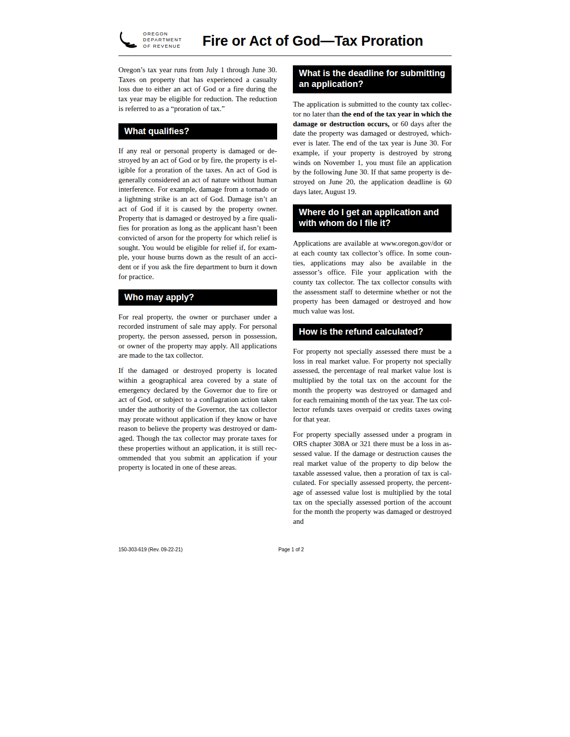Oregon
Department
of Revenue
Fire or Act of God—Tax Proration
Oregon’s tax year runs from July 1 through June 30. Taxes on property that has experienced a casualty loss due to either an act of God or a fire during the tax year may be eligible for reduction. The reduction is referred to as a “proration of tax.”
What qualifies?
If any real or personal property is damaged or destroyed by an act of God or by fire, the property is eligible for a proration of the taxes. An act of God is generally considered an act of nature without human interference. For example, damage from a tornado or a lightning strike is an act of God. Damage isn’t an act of God if it is caused by the property owner. Property that is damaged or destroyed by a fire qualifies for proration as long as the applicant hasn’t been convicted of arson for the property for which relief is sought. You would be eligible for relief if, for example, your house burns down as the result of an accident or if you ask the fire department to burn it down for practice.
Who may apply?
For real property, the owner or purchaser under a recorded instrument of sale may apply. For personal property, the person assessed, person in possession, or owner of the property may apply. All applications are made to the tax collector.
If the damaged or destroyed property is located within a geographical area covered by a state of emergency declared by the Governor due to fire or act of God, or subject to a conflagration action taken under the authority of the Governor, the tax collector may prorate without application if they know or have reason to believe the property was destroyed or damaged. Though the tax collector may prorate taxes for these properties without an application, it is still recommended that you submit an application if your property is located in one of these areas.
What is the deadline for submitting an application?
The application is submitted to the county tax collector no later than the end of the tax year in which the damage or destruction occurs, or 60 days after the date the property was damaged or destroyed, whichever is later. The end of the tax year is June 30. For example, if your property is destroyed by strong winds on November 1, you must file an application by the following June 30. If that same property is destroyed on June 20, the application deadline is 60 days later, August 19.
Where do I get an application and with whom do I file it?
Applications are available at www.oregon.gov/dor or at each county tax collector’s office. In some counties, applications may also be available in the assessor’s office. File your application with the county tax collector. The tax collector consults with the assessment staff to determine whether or not the property has been damaged or destroyed and how much value was lost.
How is the refund calculated?
For property not specially assessed there must be a loss in real market value. For property not specially assessed, the percentage of real market value lost is multiplied by the total tax on the account for the month the property was destroyed or damaged and for each remaining month of the tax year. The tax collector refunds taxes overpaid or credits taxes owing for that year.
For property specially assessed under a program in ORS chapter 308A or 321 there must be a loss in assessed value. If the damage or destruction causes the real market value of the property to dip below the taxable assessed value, then a proration of tax is calculated. For specially assessed property, the percentage of assessed value lost is multiplied by the total tax on the specially assessed portion of the account for the month the property was damaged or destroyed and
150-303-619 (Rev. 09-22-21)
Page 1 of 2